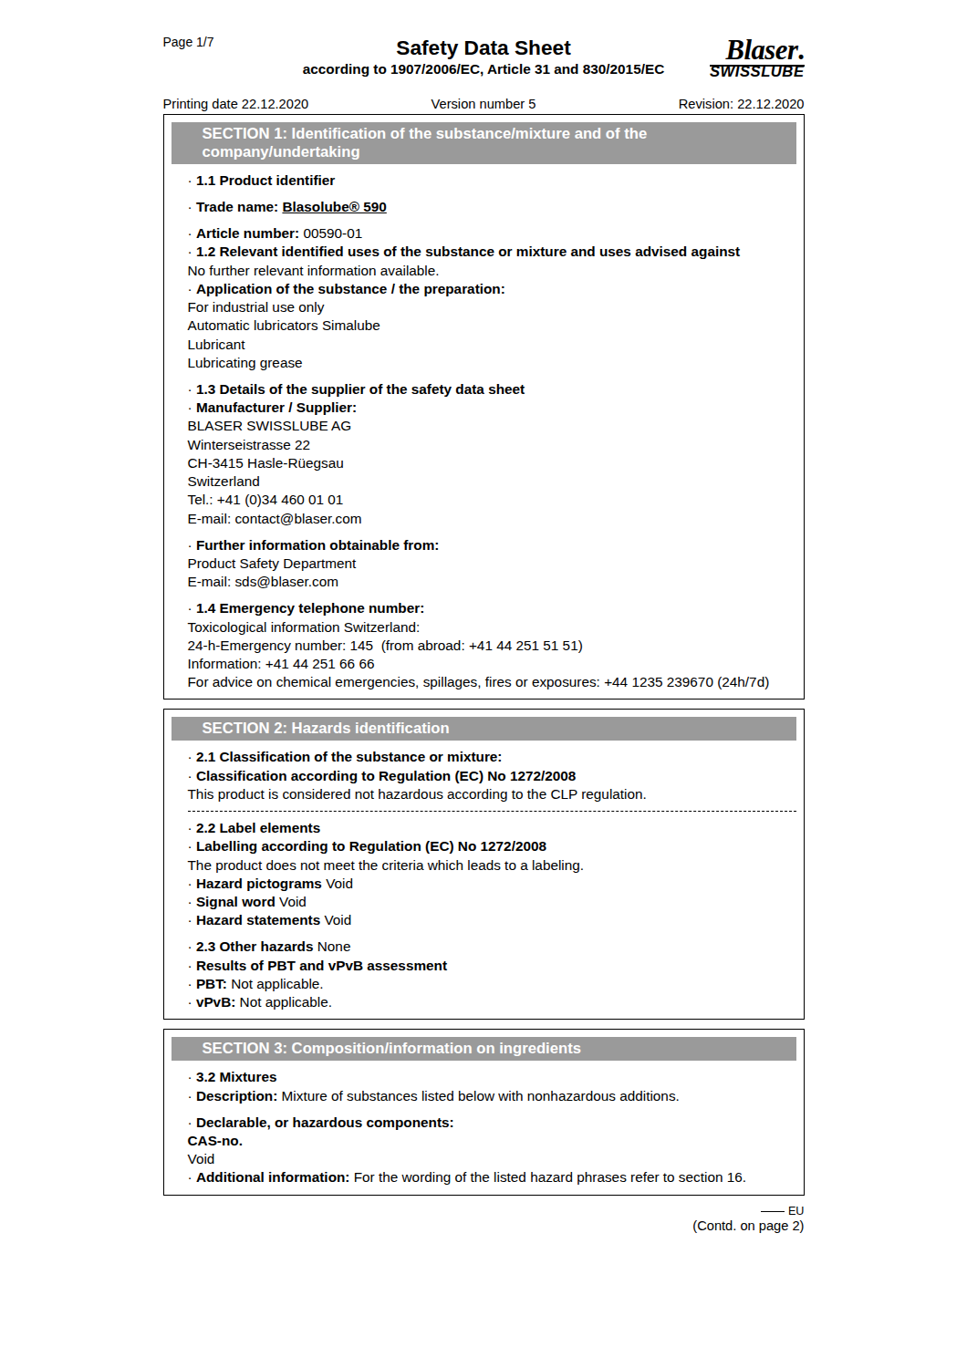Page 1/7
Safety Data Sheet
according to 1907/2006/EC, Article 31 and 830/2015/EC
Blaser.
SWISSLUBE
Printing date 22.12.2020
Version number 5
Revision: 22.12.2020
SECTION 1: Identification of the substance/mixture and of the company/undertaking
· 1.1 Product identifier
· Trade name: Blasolube® 590
· Article number: 00590-01
· 1.2 Relevant identified uses of the substance or mixture and uses advised against
No further relevant information available.
· Application of the substance / the preparation:
For industrial use only
Automatic lubricators Simalube
Lubricant
Lubricating grease
· 1.3 Details of the supplier of the safety data sheet
· Manufacturer / Supplier:
BLASER SWISSLUBE AG
Winterseistrasse 22
CH-3415 Hasle-Rüegsau
Switzerland
Tel.: +41 (0)34 460 01 01
E-mail: contact@blaser.com
· Further information obtainable from:
Product Safety Department
E-mail: sds@blaser.com
· 1.4 Emergency telephone number:
Toxicological information Switzerland:
24-h-Emergency number: 145 (from abroad: +41 44 251 51 51)
Information: +41 44 251 66 66
For advice on chemical emergencies, spillages, fires or exposures: +44 1235 239670 (24h/7d)
SECTION 2: Hazards identification
· 2.1 Classification of the substance or mixture:
· Classification according to Regulation (EC) No 1272/2008
This product is considered not hazardous according to the CLP regulation.
· 2.2 Label elements
· Labelling according to Regulation (EC) No 1272/2008
The product does not meet the criteria which leads to a labeling.
· Hazard pictograms Void
· Signal word Void
· Hazard statements Void
· 2.3 Other hazards None
· Results of PBT and vPvB assessment
· PBT: Not applicable.
· vPvB: Not applicable.
SECTION 3: Composition/information on ingredients
· 3.2 Mixtures
· Description: Mixture of substances listed below with nonhazardous additions.
· Declarable, or hazardous components:
CAS-no.
Void
· Additional information: For the wording of the listed hazard phrases refer to section 16.
EU
(Contd. on page 2)